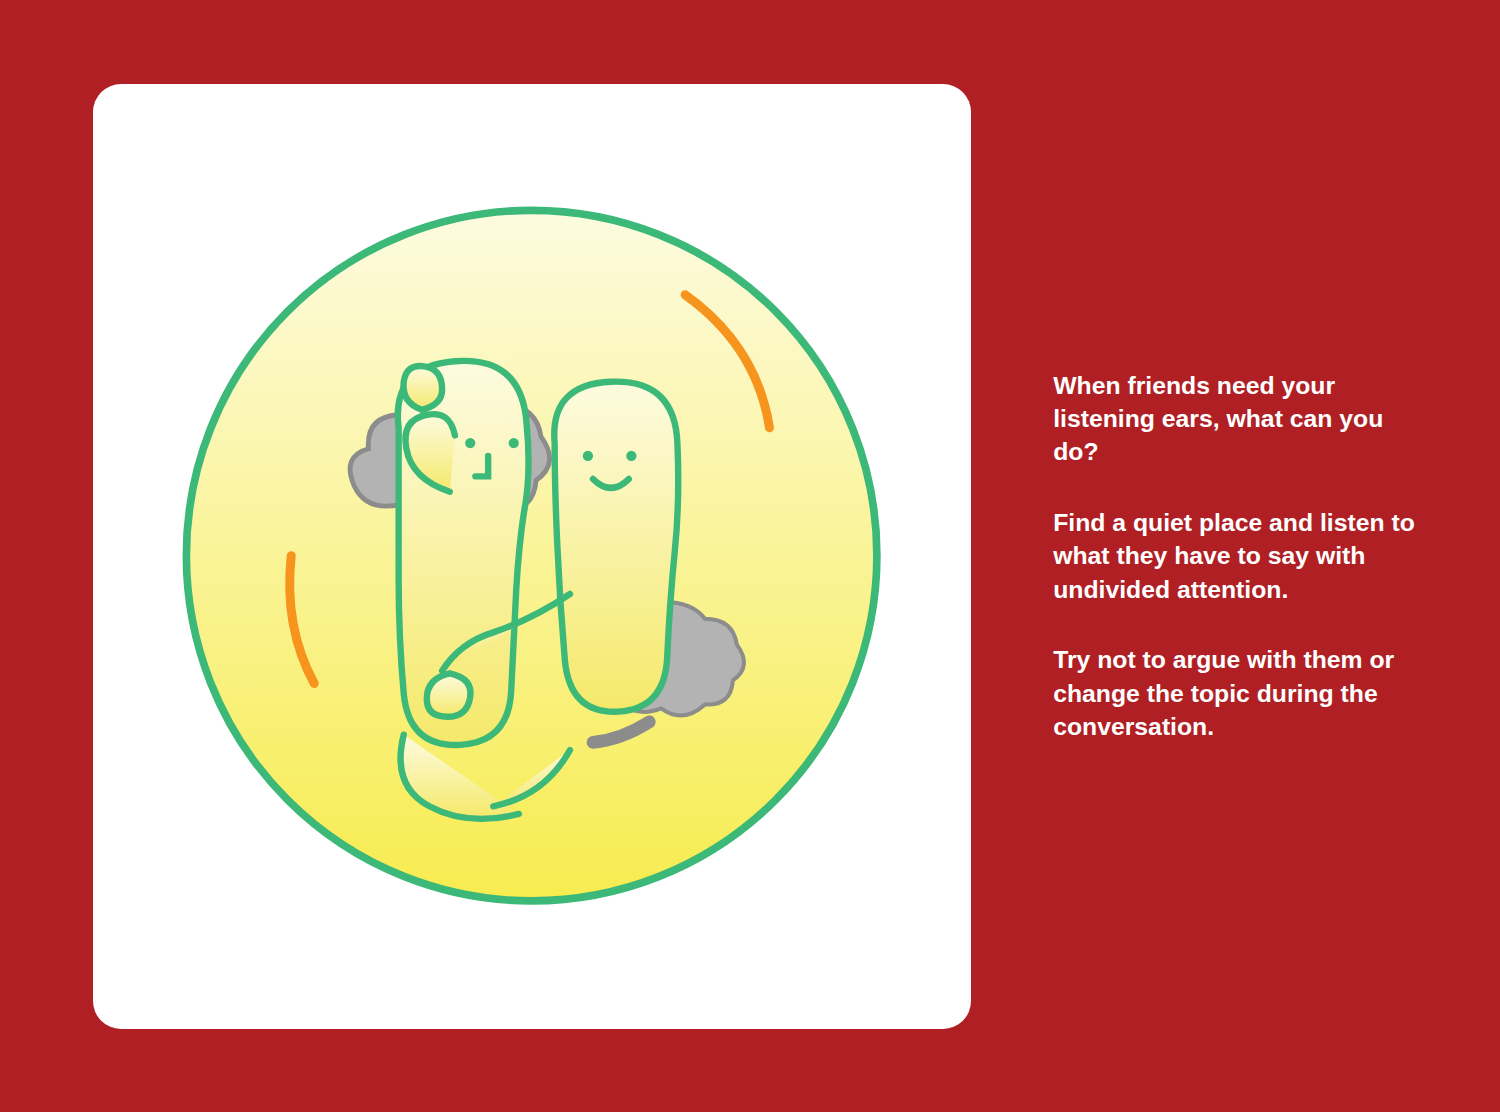Two friends sitting together, one listening attentively to the other A circular yellow illustration showing two simple rounded characters seated side by side. The character on the left cups a hand to its ear to listen, while the character on the right speaks, with grey speech clouds rising above them. Small orange arcs decorate the circle.
Illustration of two friends, one listening while the other speaks.
When friends need your listening ears, what can you do?
Find a quiet place and listen to what they have to say with undivided attention.
Try not to argue with them or change the topic during the conversation.